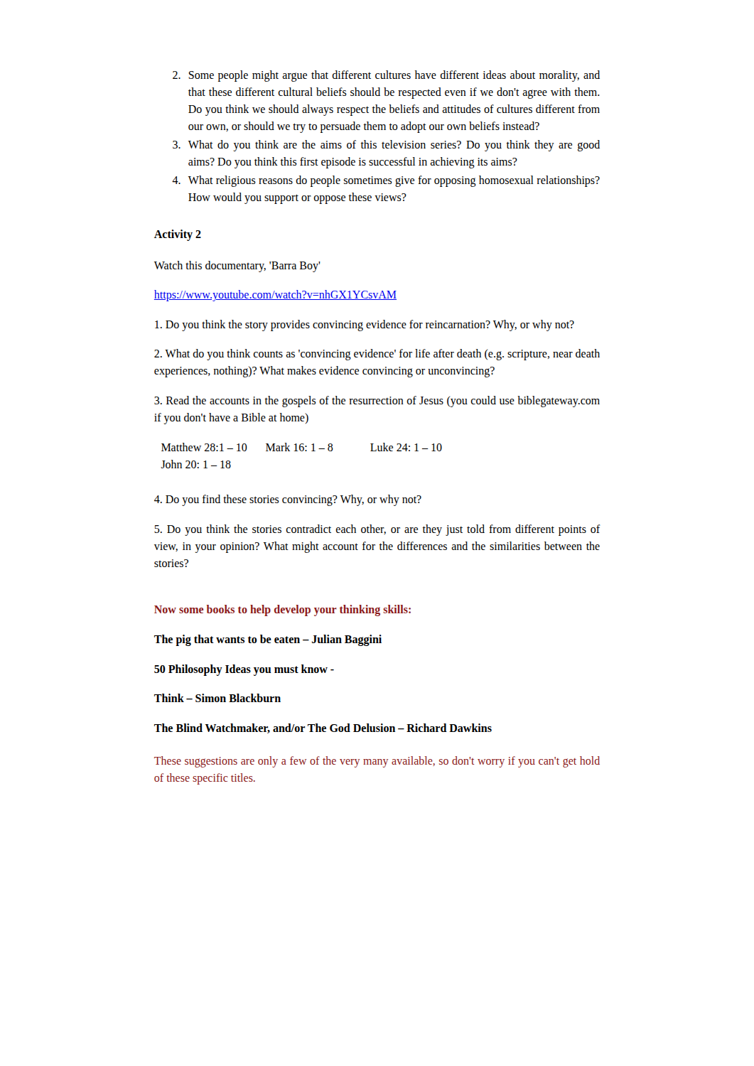Some people might argue that different cultures have different ideas about morality, and that these different cultural beliefs should be respected even if we don't agree with them. Do you think we should always respect the beliefs and attitudes of cultures different from our own, or should we try to persuade them to adopt our own beliefs instead?
What do you think are the aims of this television series? Do you think they are good aims? Do you think this first episode is successful in achieving its aims?
What religious reasons do people sometimes give for opposing homosexual relationships? How would you support or oppose these views?
Activity 2
Watch this documentary, 'Barra Boy'
https://www.youtube.com/watch?v=nhGX1YCsvAM
1. Do you think the story provides convincing evidence for reincarnation? Why, or why not?
2. What do you think counts as 'convincing evidence' for life after death (e.g. scripture, near death experiences, nothing)? What makes evidence convincing or unconvincing?
3. Read the accounts in the gospels of the resurrection of Jesus (you could use biblegateway.com if you don't have a Bible at home)
Matthew 28:1 – 10 Mark 16: 1 – 8 Luke 24: 1 – 10
John 20: 1 – 18
4. Do you find these stories convincing? Why, or why not?
5. Do you think the stories contradict each other, or are they just told from different points of view, in your opinion? What might account for the differences and the similarities between the stories?
Now some books to help develop your thinking skills:
The pig that wants to be eaten – Julian Baggini
50 Philosophy Ideas you must know -
Think – Simon Blackburn
The Blind Watchmaker, and/or The God Delusion – Richard Dawkins
These suggestions are only a few of the very many available, so don't worry if you can't get hold of these specific titles.